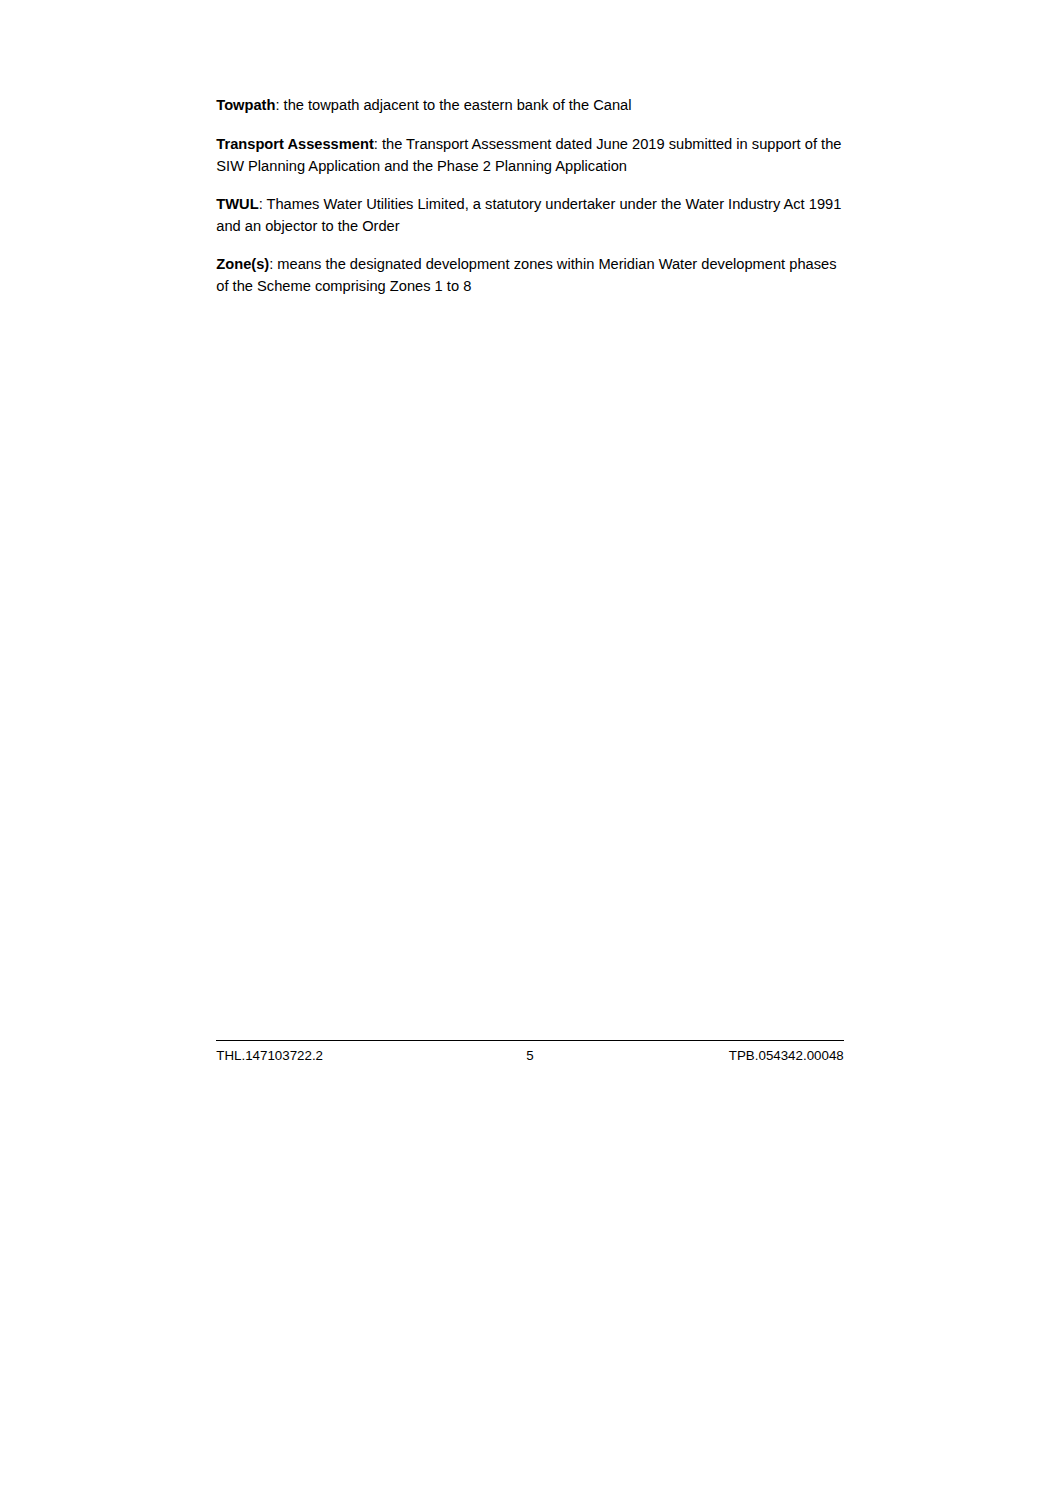Towpath: the towpath adjacent to the eastern bank of the Canal
Transport Assessment: the Transport Assessment dated June 2019 submitted in support of the SIW Planning Application and the Phase 2 Planning Application
TWUL: Thames Water Utilities Limited, a statutory undertaker under the Water Industry Act 1991 and an objector to the Order
Zone(s): means the designated development zones within Meridian Water development phases of the Scheme comprising Zones 1 to 8
THL.147103722.2
5
TPB.054342.00048